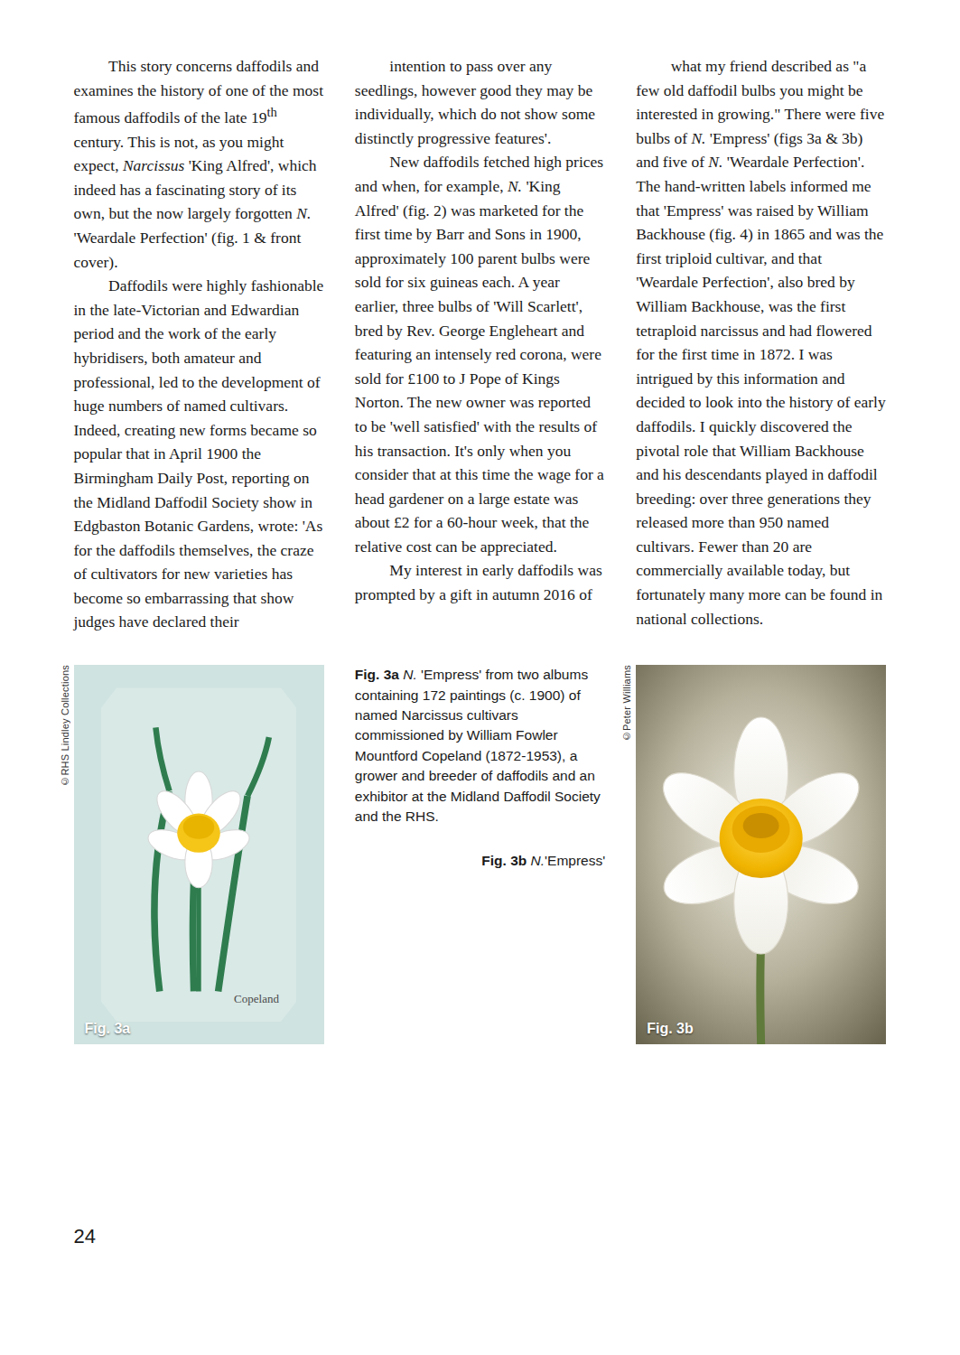This story concerns daffodils and examines the history of one of the most famous daffodils of the late 19th century. This is not, as you might expect, Narcissus 'King Alfred', which indeed has a fascinating story of its own, but the now largely forgotten N. 'Weardale Perfection' (fig. 1 & front cover).
Daffodils were highly fashionable in the late-Victorian and Edwardian period and the work of the early hybridisers, both amateur and professional, led to the development of huge numbers of named cultivars. Indeed, creating new forms became so popular that in April 1900 the Birmingham Daily Post, reporting on the Midland Daffodil Society show in Edgbaston Botanic Gardens, wrote: 'As for the daffodils themselves, the craze of cultivators for new varieties has become so embarrassing that show judges have declared their
intention to pass over any seedlings, however good they may be individually, which do not show some distinctly progressive features'.
New daffodils fetched high prices and when, for example, N. 'King Alfred' (fig. 2) was marketed for the first time by Barr and Sons in 1900, approximately 100 parent bulbs were sold for six guineas each. A year earlier, three bulbs of 'Will Scarlett', bred by Rev. George Engleheart and featuring an intensely red corona, were sold for £100 to J Pope of Kings Norton. The new owner was reported to be 'well satisfied' with the results of his transaction. It's only when you consider that at this time the wage for a head gardener on a large estate was about £2 for a 60-hour week, that the relative cost can be appreciated.
My interest in early daffodils was prompted by a gift in autumn 2016 of
what my friend described as "a few old daffodil bulbs you might be interested in growing." There were five bulbs of N. 'Empress' (figs 3a & 3b) and five of N. 'Weardale Perfection'. The hand-written labels informed me that 'Empress' was raised by William Backhouse (fig. 4) in 1865 and was the first triploid cultivar, and that 'Weardale Perfection', also bred by William Backhouse, was the first tetraploid narcissus and had flowered for the first time in 1872. I was intrigued by this information and decided to look into the history of early daffodils. I quickly discovered the pivotal role that William Backhouse and his descendants played in daffodil breeding: over three generations they released more than 950 named cultivars. Fewer than 20 are commercially available today, but fortunately many more can be found in national collections.
©RHS Lindley Collections
Copeland
Fig. 3a
Fig. 3a N. 'Empress' from two albums containing 172 paintings (c. 1900) of named Narcissus cultivars commissioned by William Fowler Mountford Copeland (1872-1953), a grower and breeder of daffodils and an exhibitor at the Midland Daffodil Society and the RHS.
Fig. 3b N.'Empress'
©Peter Williams
Fig. 3b
24